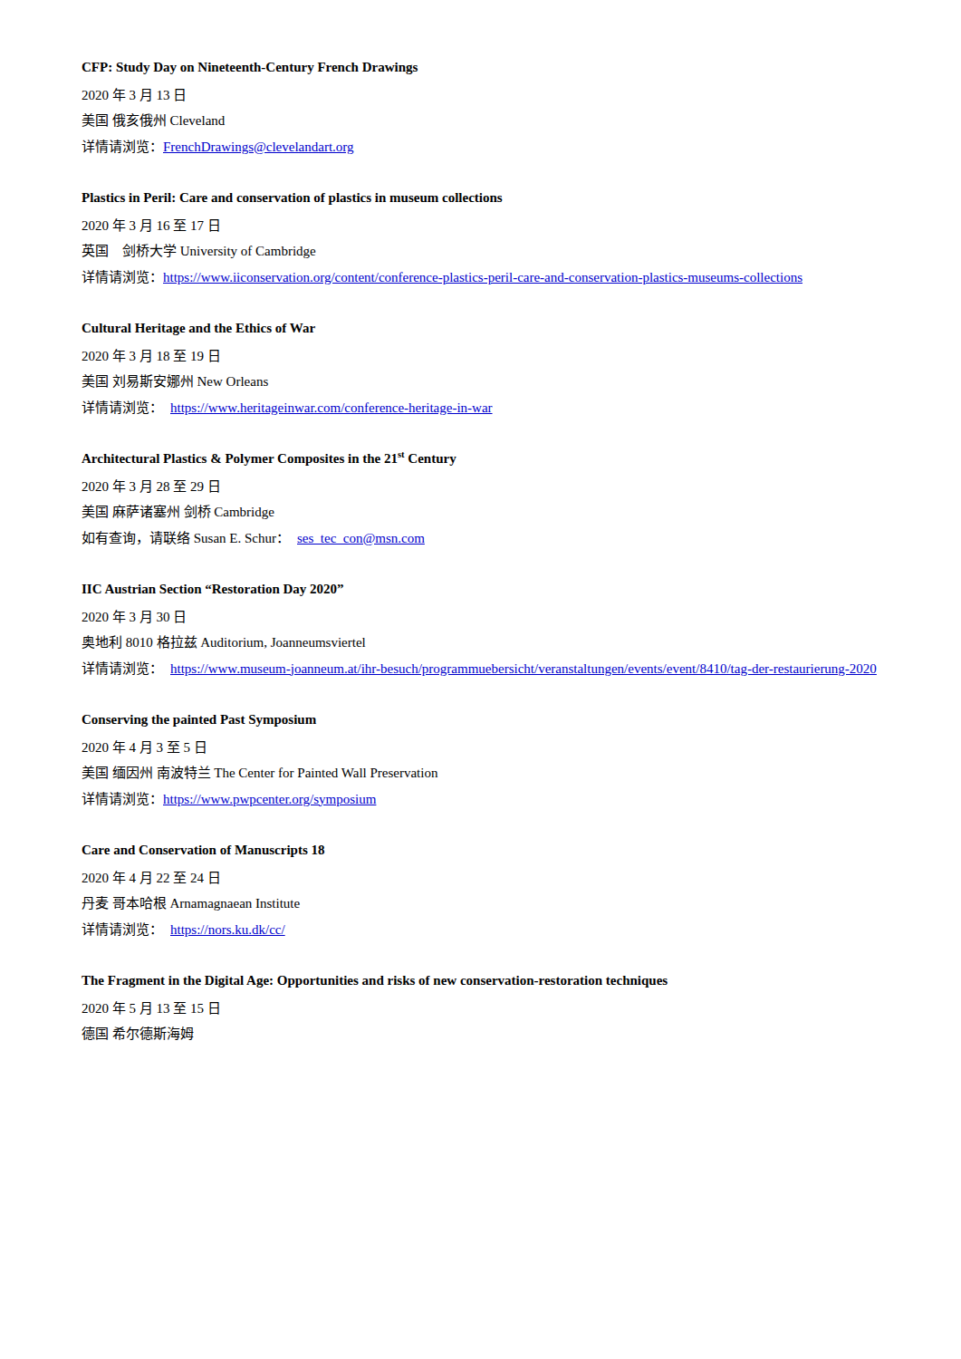CFP: Study Day on Nineteenth-Century French Drawings
2020 年 3 月 13 日
美国 俄亥俄州 Cleveland
详情请浏览：FrenchDrawings@clevelandart.org
Plastics in Peril: Care and conservation of plastics in museum collections
2020 年 3 月 16 至 17 日
英国　剑桥大学 University of Cambridge
详情请浏览：https://www.iiconservation.org/content/conference-plastics-peril-care-and-conservation-plastics-museums-collections
Cultural Heritage and the Ethics of War
2020 年 3 月 18 至 19 日
美国 刘易斯安娜州 New Orleans
详情请浏览：　https://www.heritageinwar.com/conference-heritage-in-war
Architectural Plastics & Polymer Composites in the 21st Century
2020 年 3 月 28 至 29 日
美国 麻萨诸塞州 剑桥 Cambridge
如有查询，请联络 Susan E. Schur：　ses_tec_con@msn.com
IIC Austrian Section “Restoration Day 2020”
2020 年 3 月 30 日
奥地利 8010 格拉兹 Auditorium, Joanneumsviertel
详情请浏览：　https://www.museum-joanneum.at/ihr-besuch/programmuebersicht/veranstaltungen/events/event/8410/tag-der-restaurierung-2020
Conserving the painted Past Symposium
2020 年 4 月 3 至 5 日
美国 缅因州 南波特兰 The Center for Painted Wall Preservation
详情请浏览：https://www.pwpcenter.org/symposium
Care and Conservation of Manuscripts 18
2020 年 4 月 22 至 24 日
丹麦 哥本哈根 Arnamagnaean Institute
详情请浏览：　https://nors.ku.dk/cc/
The Fragment in the Digital Age: Opportunities and risks of new conservation-restoration techniques
2020 年 5 月 13 至 15 日
德国 希尔德斯海姆